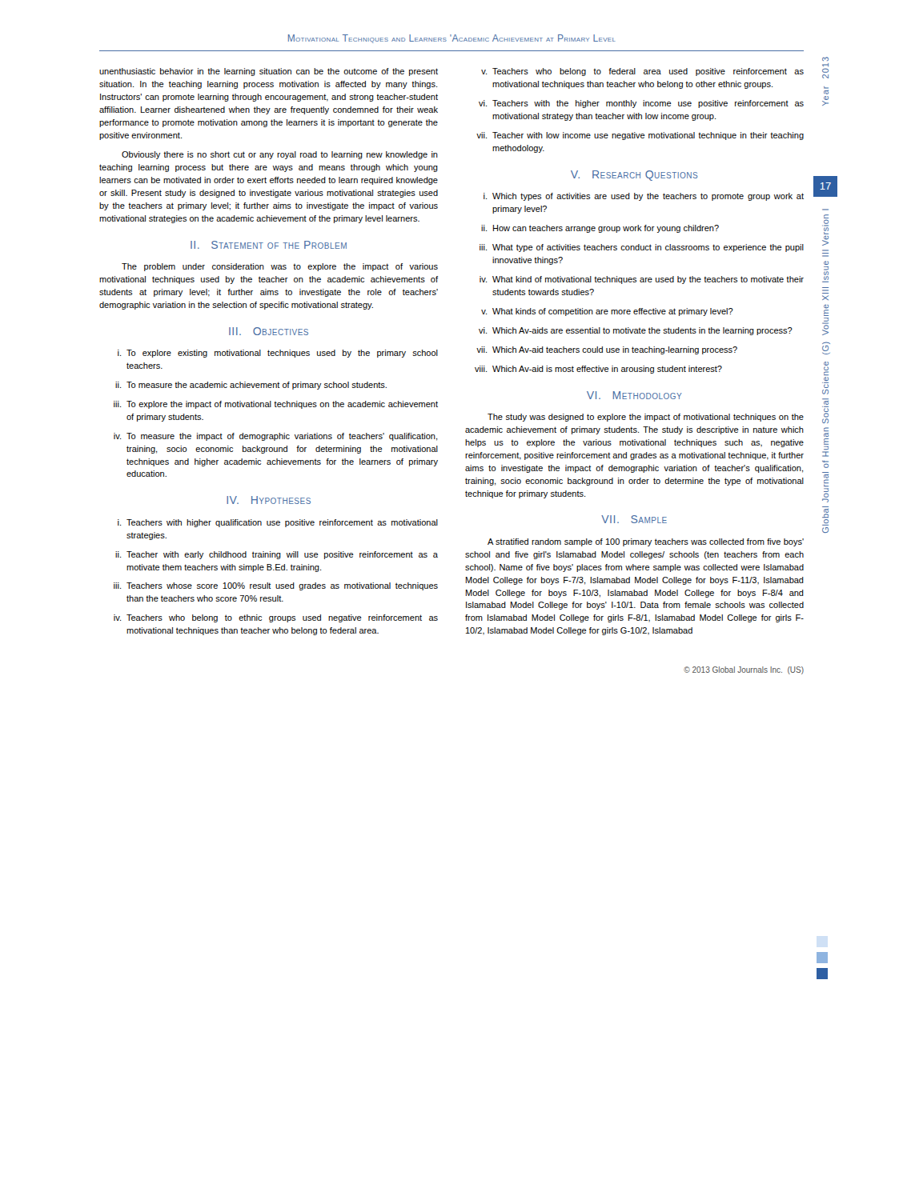Motivational Techniques and Learners 'Academic Achievement at Primary Level
Year 2013
17
Global Journal of Human Social Science (G) Volume XIII Issue III Version I
unenthusiastic behavior in the learning situation can be the outcome of the present situation. In the teaching learning process motivation is affected by many things. Instructors' can promote learning through encouragement, and strong teacher-student affiliation. Learner disheartened when they are frequently condemned for their weak performance to promote motivation among the learners it is important to generate the positive environment.
Obviously there is no short cut or any royal road to learning new knowledge in teaching learning process but there are ways and means through which young learners can be motivated in order to exert efforts needed to learn required knowledge or skill. Present study is designed to investigate various motivational strategies used by the teachers at primary level; it further aims to investigate the impact of various motivational strategies on the academic achievement of the primary level learners.
II. Statement of the Problem
The problem under consideration was to explore the impact of various motivational techniques used by the teacher on the academic achievements of students at primary level; it further aims to investigate the role of teachers' demographic variation in the selection of specific motivational strategy.
III. Objectives
i. To explore existing motivational techniques used by the primary school teachers.
ii. To measure the academic achievement of primary school students.
iii. To explore the impact of motivational techniques on the academic achievement of primary students.
iv. To measure the impact of demographic variations of teachers' qualification, training, socio economic background for determining the motivational techniques and higher academic achievements for the learners of primary education.
IV. Hypotheses
i. Teachers with higher qualification use positive reinforcement as motivational strategies.
ii. Teacher with early childhood training will use positive reinforcement as a motivate them teachers with simple B.Ed. training.
iii. Teachers whose score 100% result used grades as motivational techniques than the teachers who score 70% result.
iv. Teachers who belong to ethnic groups used negative reinforcement as motivational techniques than teacher who belong to federal area.
v. Teachers who belong to federal area used positive reinforcement as motivational techniques than teacher who belong to other ethnic groups.
vi. Teachers with the higher monthly income use positive reinforcement as motivational strategy than teacher with low income group.
vii. Teacher with low income use negative motivational technique in their teaching methodology.
V. Research Questions
i. Which types of activities are used by the teachers to promote group work at primary level?
ii. How can teachers arrange group work for young children?
iii. What type of activities teachers conduct in classrooms to experience the pupil innovative things?
iv. What kind of motivational techniques are used by the teachers to motivate their students towards studies?
v. What kinds of competition are more effective at primary level?
vi. Which Av-aids are essential to motivate the students in the learning process?
vii. Which Av-aid teachers could use in teaching-learning process?
viii. Which Av-aid is most effective in arousing student interest?
VI. Methodology
The study was designed to explore the impact of motivational techniques on the academic achievement of primary students. The study is descriptive in nature which helps us to explore the various motivational techniques such as, negative reinforcement, positive reinforcement and grades as a motivational technique, it further aims to investigate the impact of demographic variation of teacher's qualification, training, socio economic background in order to determine the type of motivational technique for primary students.
VII. Sample
A stratified random sample of 100 primary teachers was collected from five boys' school and five girl's Islamabad Model colleges/ schools (ten teachers from each school). Name of five boys' places from where sample was collected were Islamabad Model College for boys F-7/3, Islamabad Model College for boys F-11/3, Islamabad Model College for boys F-10/3, Islamabad Model College for boys F-8/4 and Islamabad Model College for boys' I-10/1. Data from female schools was collected from Islamabad Model College for girls F-8/1, Islamabad Model College for girls F-10/2, Islamabad Model College for girls G-10/2, Islamabad
© 2013 Global Journals Inc. (US)